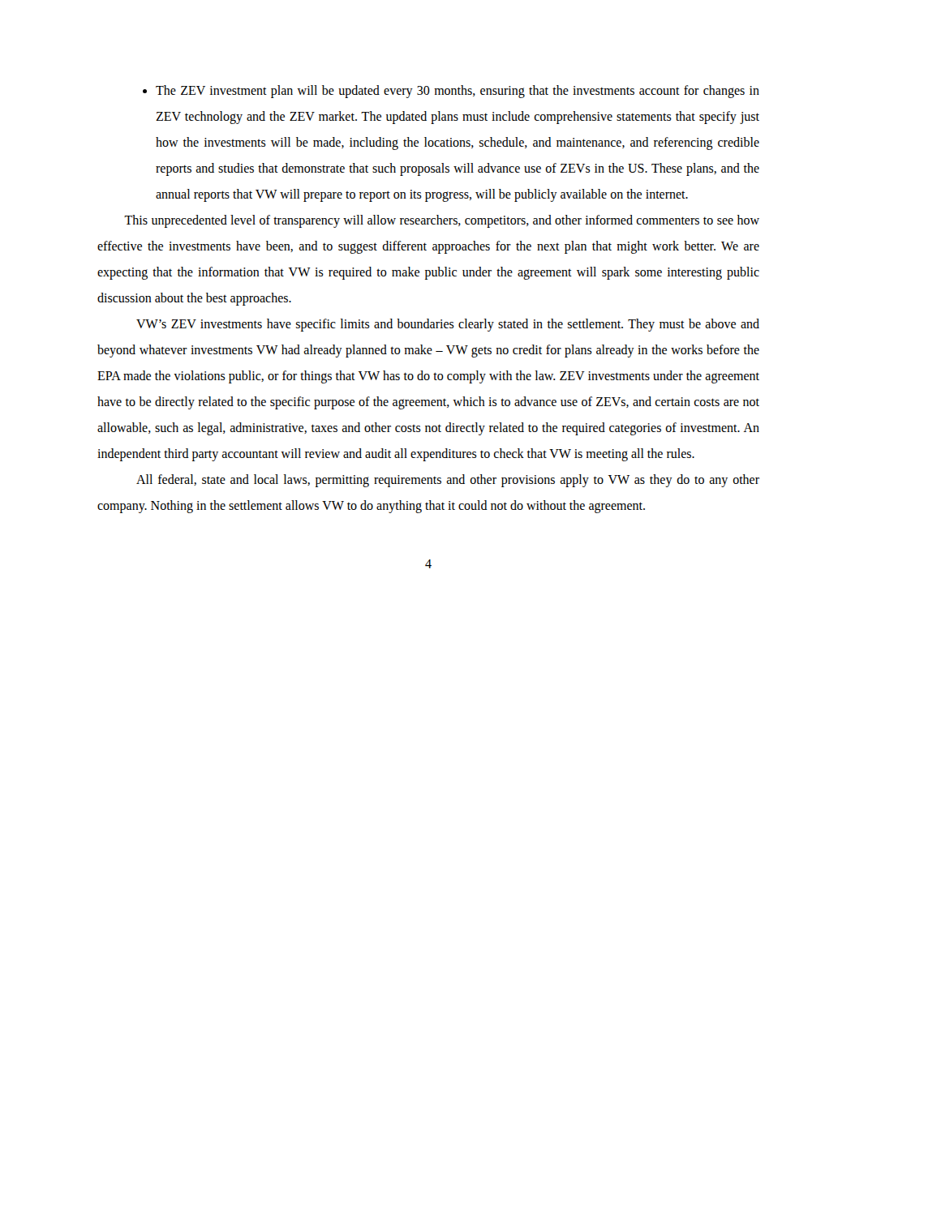The ZEV investment plan will be updated every 30 months, ensuring that the investments account for changes in ZEV technology and the ZEV market. The updated plans must include comprehensive statements that specify just how the investments will be made, including the locations, schedule, and maintenance, and referencing credible reports and studies that demonstrate that such proposals will advance use of ZEVs in the US. These plans, and the annual reports that VW will prepare to report on its progress, will be publicly available on the internet.
This unprecedented level of transparency will allow researchers, competitors, and other informed commenters to see how effective the investments have been, and to suggest different approaches for the next plan that might work better. We are expecting that the information that VW is required to make public under the agreement will spark some interesting public discussion about the best approaches.
VW’s ZEV investments have specific limits and boundaries clearly stated in the settlement. They must be above and beyond whatever investments VW had already planned to make – VW gets no credit for plans already in the works before the EPA made the violations public, or for things that VW has to do to comply with the law. ZEV investments under the agreement have to be directly related to the specific purpose of the agreement, which is to advance use of ZEVs, and certain costs are not allowable, such as legal, administrative, taxes and other costs not directly related to the required categories of investment. An independent third party accountant will review and audit all expenditures to check that VW is meeting all the rules.
All federal, state and local laws, permitting requirements and other provisions apply to VW as they do to any other company. Nothing in the settlement allows VW to do anything that it could not do without the agreement.
4